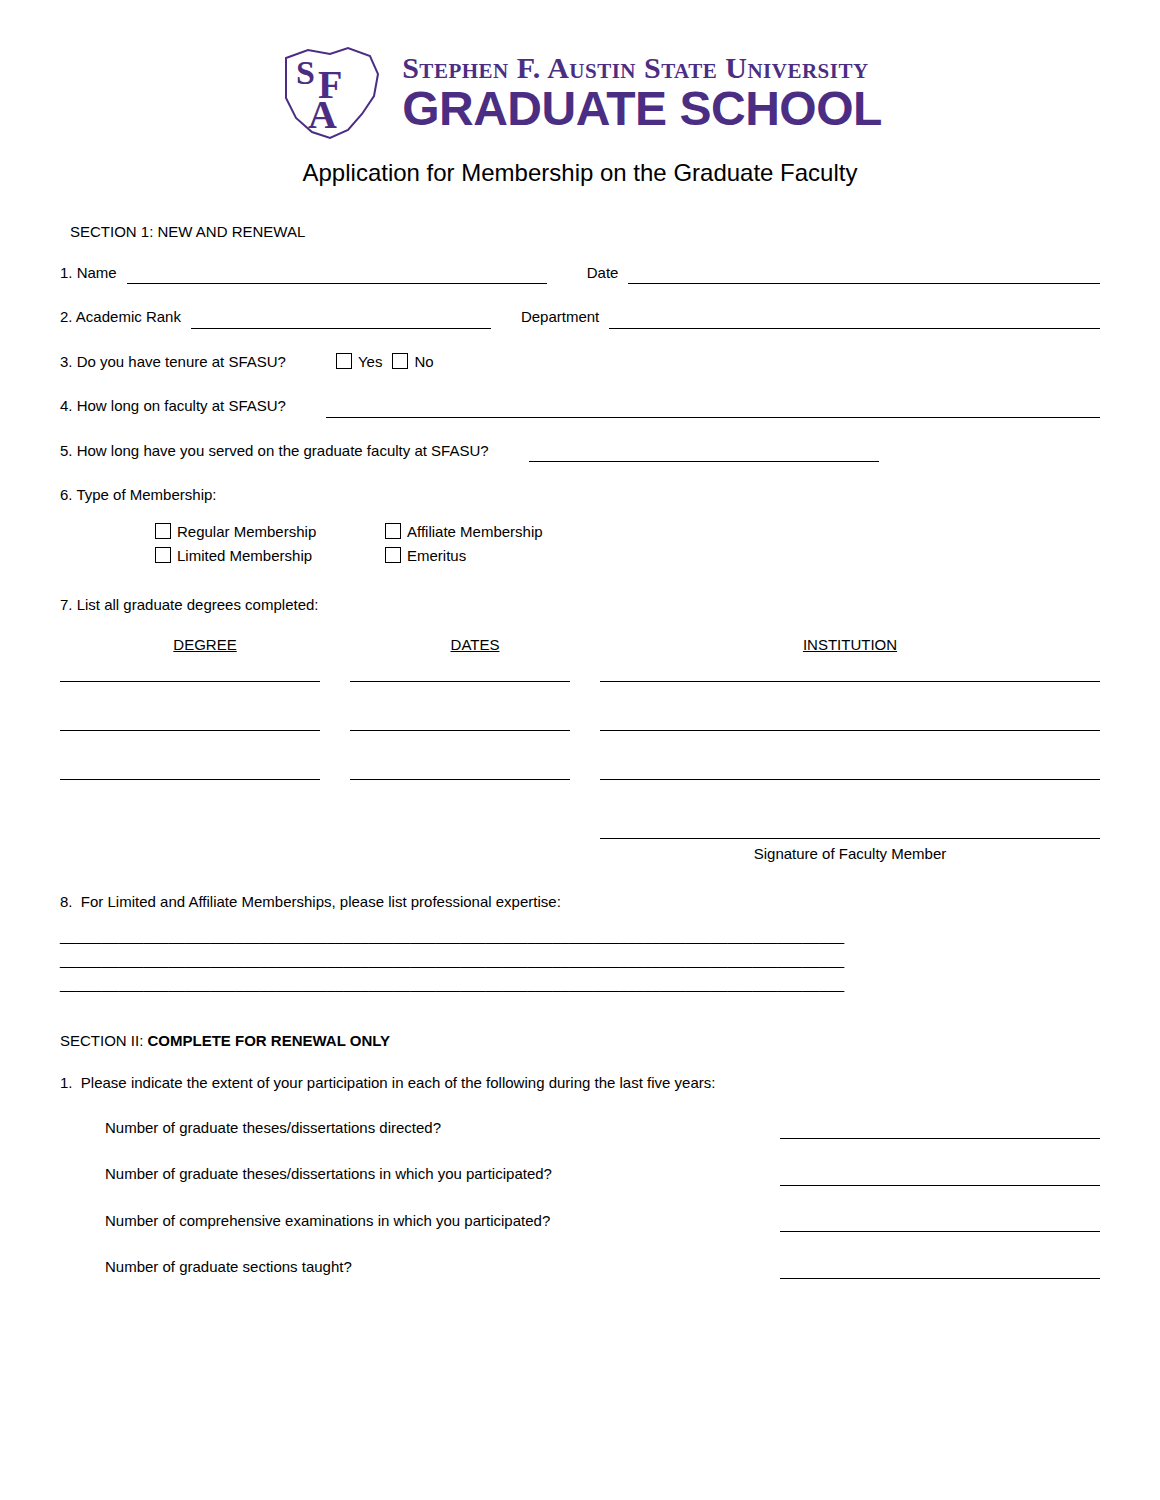S F A
Stephen F. Austin State University
GRADUATE SCHOOL
Application for Membership on the Graduate Faculty
SECTION 1: NEW AND RENEWAL
1. Name Date
2. Academic Rank Department
3. Do you have tenure at SFASU? Yes No
4. How long on faculty at SFASU?
5. How long have you served on the graduate faculty at SFASU?
6. Type of Membership:
Regular Membership
Affiliate Membership
Limited Membership
Emeritus
7. List all graduate degrees completed:
DEGREE
DATES
INSTITUTION
Signature of Faculty Member
8. For Limited and Affiliate Memberships, please list professional expertise:
______________________________________________________________________________________________
______________________________________________________________________________________________
______________________________________________________________________________________________
SECTION II: COMPLETE FOR RENEWAL ONLY
1. Please indicate the extent of your participation in each of the following during the last five years:
Number of graduate theses/dissertations directed?
Number of graduate theses/dissertations in which you participated?
Number of comprehensive examinations in which you participated?
Number of graduate sections taught?